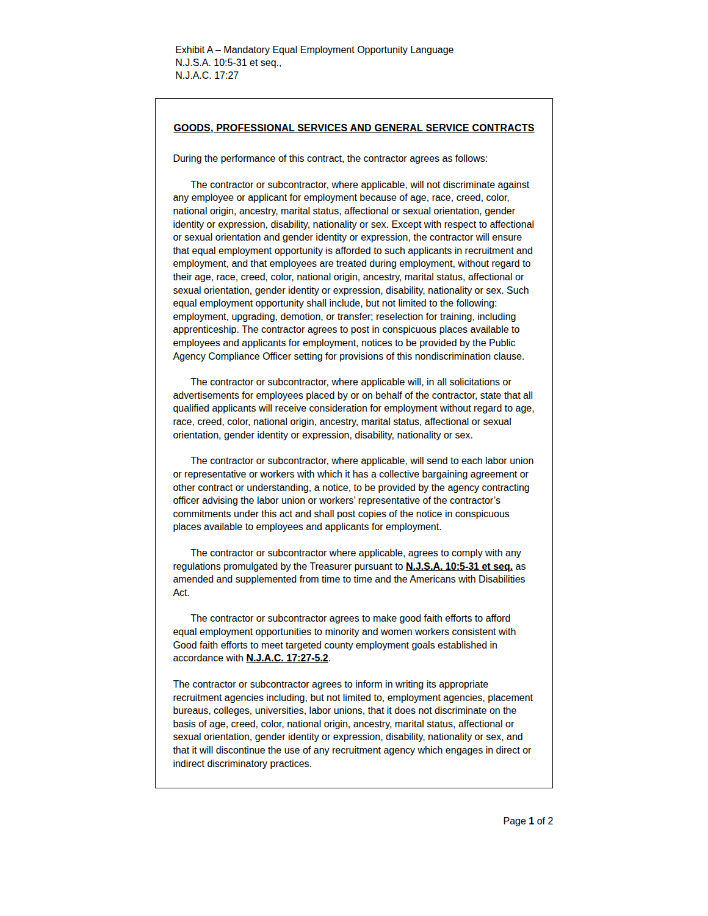Exhibit A – Mandatory Equal Employment Opportunity Language
N.J.S.A. 10:5-31 et seq.,
N.J.A.C. 17:27
GOODS, PROFESSIONAL SERVICES AND GENERAL SERVICE CONTRACTS
During the performance of this contract, the contractor agrees as follows:
The contractor or subcontractor, where applicable, will not discriminate against any employee or applicant for employment because of age, race, creed, color, national origin, ancestry, marital status, affectional or sexual orientation, gender identity or expression, disability, nationality or sex. Except with respect to affectional or sexual orientation and gender identity or expression, the contractor will ensure that equal employment opportunity is afforded to such applicants in recruitment and employment, and that employees are treated during employment, without regard to their age, race, creed, color, national origin, ancestry, marital status, affectional or sexual orientation, gender identity or expression, disability, nationality or sex. Such equal employment opportunity shall include, but not limited to the following: employment, upgrading, demotion, or transfer; reselection for training, including apprenticeship. The contractor agrees to post in conspicuous places available to employees and applicants for employment, notices to be provided by the Public Agency Compliance Officer setting for provisions of this nondiscrimination clause.
The contractor or subcontractor, where applicable will, in all solicitations or advertisements for employees placed by or on behalf of the contractor, state that all qualified applicants will receive consideration for employment without regard to age, race, creed, color, national origin, ancestry, marital status, affectional or sexual orientation, gender identity or expression, disability, nationality or sex.
The contractor or subcontractor, where applicable, will send to each labor union or representative or workers with which it has a collective bargaining agreement or other contract or understanding, a notice, to be provided by the agency contracting officer advising the labor union or workers’ representative of the contractor’s commitments under this act and shall post copies of the notice in conspicuous places available to employees and applicants for employment.
The contractor or subcontractor where applicable, agrees to comply with any regulations promulgated by the Treasurer pursuant to N.J.S.A. 10:5-31 et seq. as amended and supplemented from time to time and the Americans with Disabilities Act.
The contractor or subcontractor agrees to make good faith efforts to afford equal employment opportunities to minority and women workers consistent with Good faith efforts to meet targeted county employment goals established in accordance with N.J.A.C. 17:27-5.2.
The contractor or subcontractor agrees to inform in writing its appropriate recruitment agencies including, but not limited to, employment agencies, placement bureaus, colleges, universities, labor unions, that it does not discriminate on the basis of age, creed, color, national origin, ancestry, marital status, affectional or sexual orientation, gender identity or expression, disability, nationality or sex, and that it will discontinue the use of any recruitment agency which engages in direct or indirect discriminatory practices.
Page 1 of 2